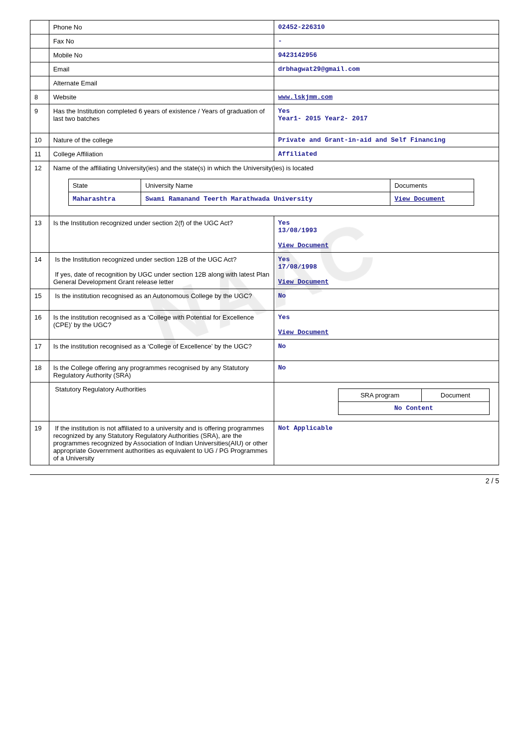NAAC
| | Phone No | 02452-226310 |
| | Fax No | - |
| | Mobile No | 9423142956 |
| | Email | drbhagwat29@gmail.com |
| | Alternate Email | |
| 8 | Website | www.lskjmm.com |
| 9 | Has the Institution completed 6 years of existence / Years of graduation of last two batches | Yes Year1- 2015 Year2- 2017 |
| 10 | Nature of the college | Private and Grant-in-aid and Self Financing |
| 11 | College Affiliation | Affiliated |
| 12 | Name of the affiliating University(ies) and the state(s) in which the University(ies) is located / State / University Name / Documents / / --- / --- / --- / / Maharashtra / Swami Ramanand Teerth Marathwada University / View Document / |
| 13 | Is the Institution recognized under section 2(f) of the UGC Act? | Yes 13/08/1993 View Document |
| 14 | Is the Institution recognized under section 12B of the UGC Act? If yes, date of recognition by UGC under section 12B along with latest Plan General Development Grant release letter | Yes 17/08/1998 View Document |
| 15 | Is the institution recognised as an Autonomous College by the UGC? | No |
| 16 | Is the institution recognised as a ‘College with Potential for Excellence (CPE)’ by the UGC? | Yes View Document |
| 17 | Is the institution recognised as a ‘College of Excellence’ by the UGC? | No |
| 18 | Is the College offering any programmes recognised by any Statutory Regulatory Authority (SRA) | No |
| | Statutory Regulatory Authorities | / SRA program / Document / / --- / --- / / No Content / |
| 19 | If the institution is not affiliated to a university and is offering programmes recognized by any Statutory Regulatory Authorities (SRA), are the programmes recognized by Association of Indian Universities(AIU) or other appropriate Government authorities as equivalent to UG / PG Programmes of a University | Not Applicable |
2 / 5